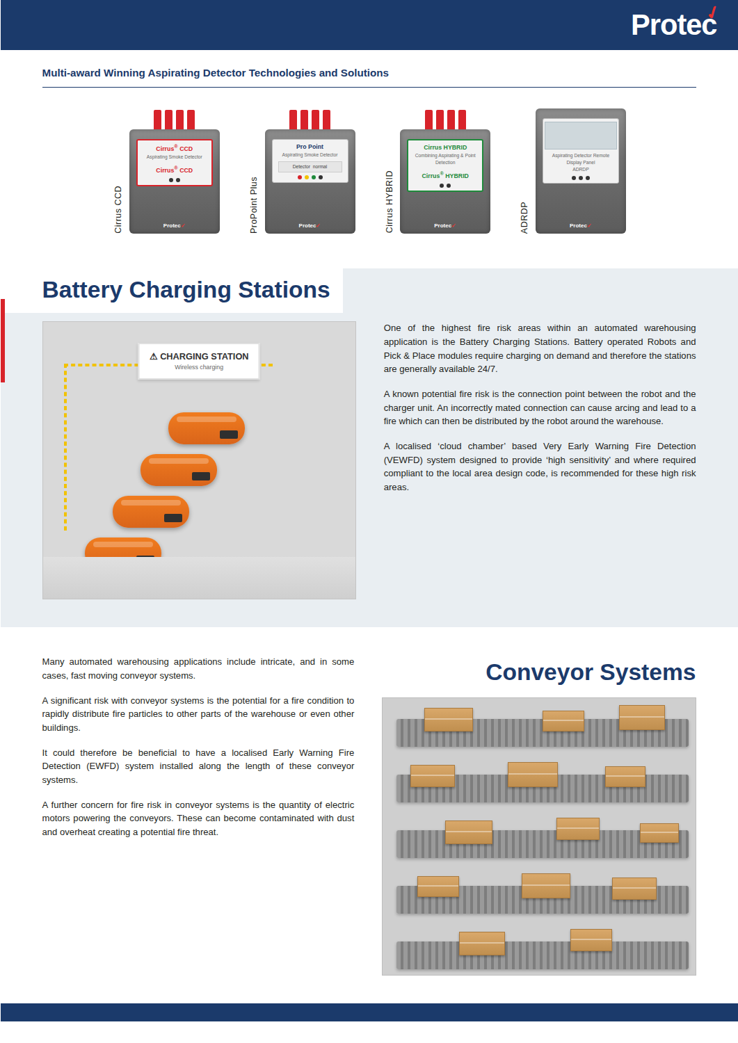Protec✓
Multi-award Winning Aspirating Detector Technologies and Solutions
Cirrus CCD
Cirrus® CCD Aspirating Smoke Detector
Cirrus® CCD
Protec✓
ProPoint Plus
Pro Point Aspirating Smoke Detector
Detector normal
Protec✓
Cirrus HYBRID
Cirrus HYBRID Combining Aspirating & Point Detection
Cirrus® HYBRID
Protec✓
ADRDP
Aspirating Detector Remote Display Panel ADRDP
Protec✓
Battery Charging Stations
⚠ CHARGING STATION
Wireless charging
One of the highest fire risk areas within an automated warehousing application is the Battery Charging Stations. Battery operated Robots and Pick & Place modules require charging on demand and therefore the stations are generally available 24/7.
A known potential fire risk is the connection point between the robot and the charger unit. An incorrectly mated connection can cause arcing and lead to a fire which can then be distributed by the robot around the warehouse.
A localised ‘cloud chamber’ based Very Early Warning Fire Detection (VEWFD) system designed to provide ‘high sensitivity’ and where required compliant to the local area design code, is recommended for these high risk areas.
Many automated warehousing applications include intricate, and in some cases, fast moving conveyor systems.
A significant risk with conveyor systems is the potential for a fire condition to rapidly distribute fire particles to other parts of the warehouse or even other buildings.
It could therefore be beneficial to have a localised Early Warning Fire Detection (EWFD) system installed along the length of these conveyor systems.
A further concern for fire risk in conveyor systems is the quantity of electric motors powering the conveyors. These can become contaminated with dust and overheat creating a potential fire threat.
Conveyor Systems